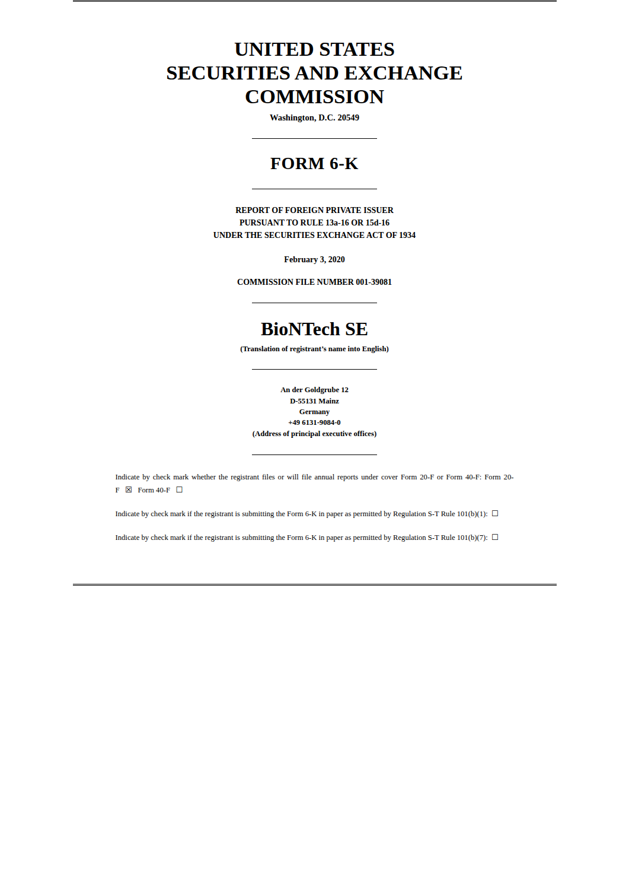UNITED STATES
SECURITIES AND EXCHANGE COMMISSION
Washington, D.C. 20549
FORM 6-K
REPORT OF FOREIGN PRIVATE ISSUER
PURSUANT TO RULE 13a-16 OR 15d-16
UNDER THE SECURITIES EXCHANGE ACT OF 1934
February 3, 2020
COMMISSION FILE NUMBER 001-39081
BioNTech SE
(Translation of registrant’s name into English)
An der Goldgrube 12
D-55131 Mainz
Germany
+49 6131-9084-0
(Address of principal executive offices)
Indicate by check mark whether the registrant files or will file annual reports under cover Form 20-F or Form 40-F: Form 20-F ☒ Form 40-F ☐
Indicate by check mark if the registrant is submitting the Form 6-K in paper as permitted by Regulation S-T Rule 101(b)(1): ☐
Indicate by check mark if the registrant is submitting the Form 6-K in paper as permitted by Regulation S-T Rule 101(b)(7): ☐